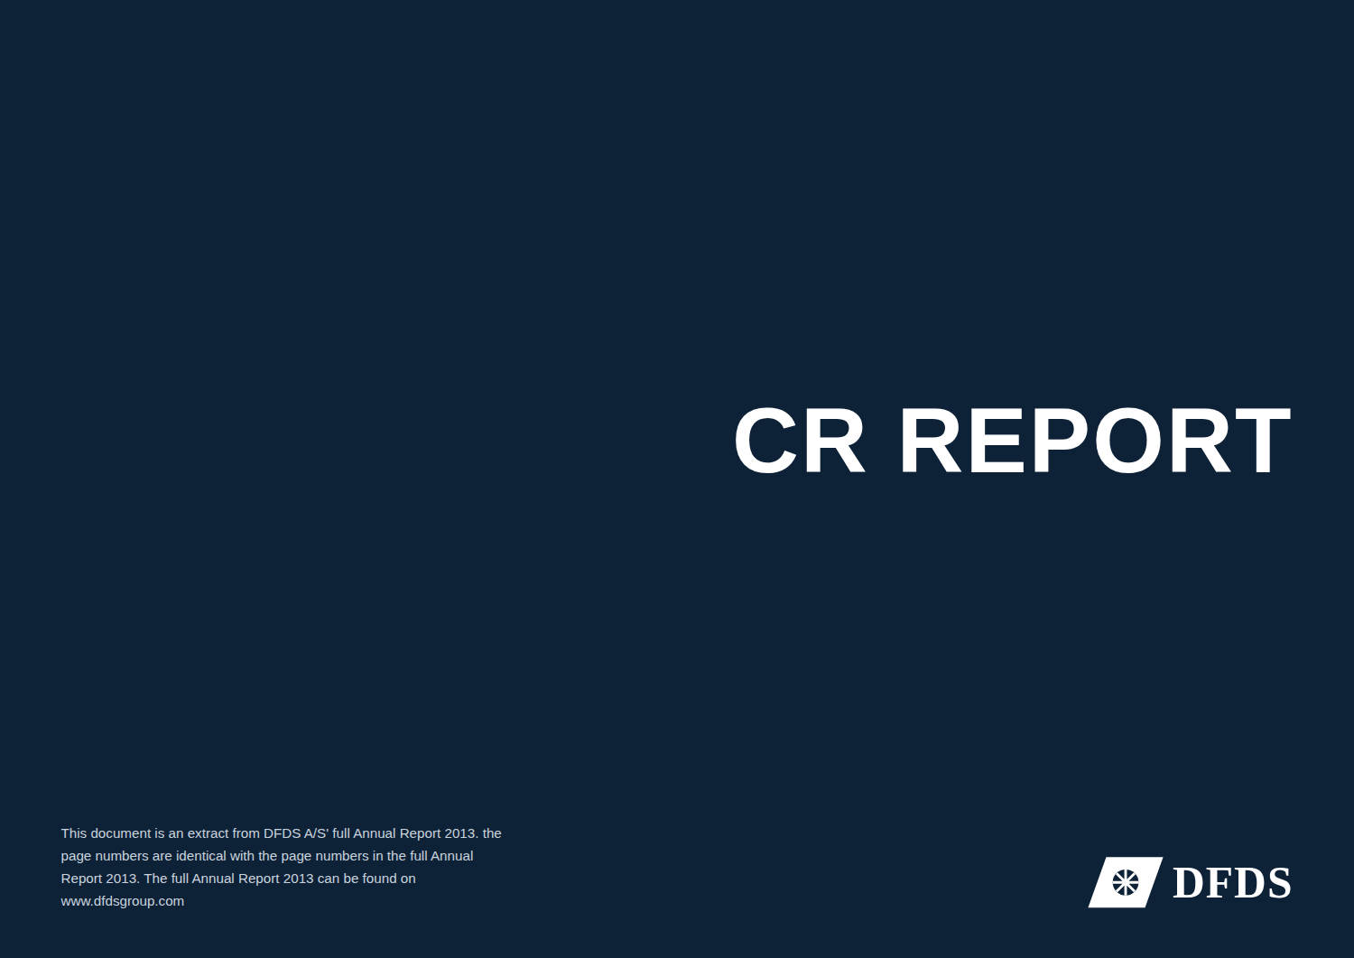CR Report
This document is an extract from DFDS A/S' full Annual Report 2013. the page numbers are identical with the page numbers in the full Annual Report 2013. The full Annual Report 2013 can be found on www.dfdsgroup.com
DFDS